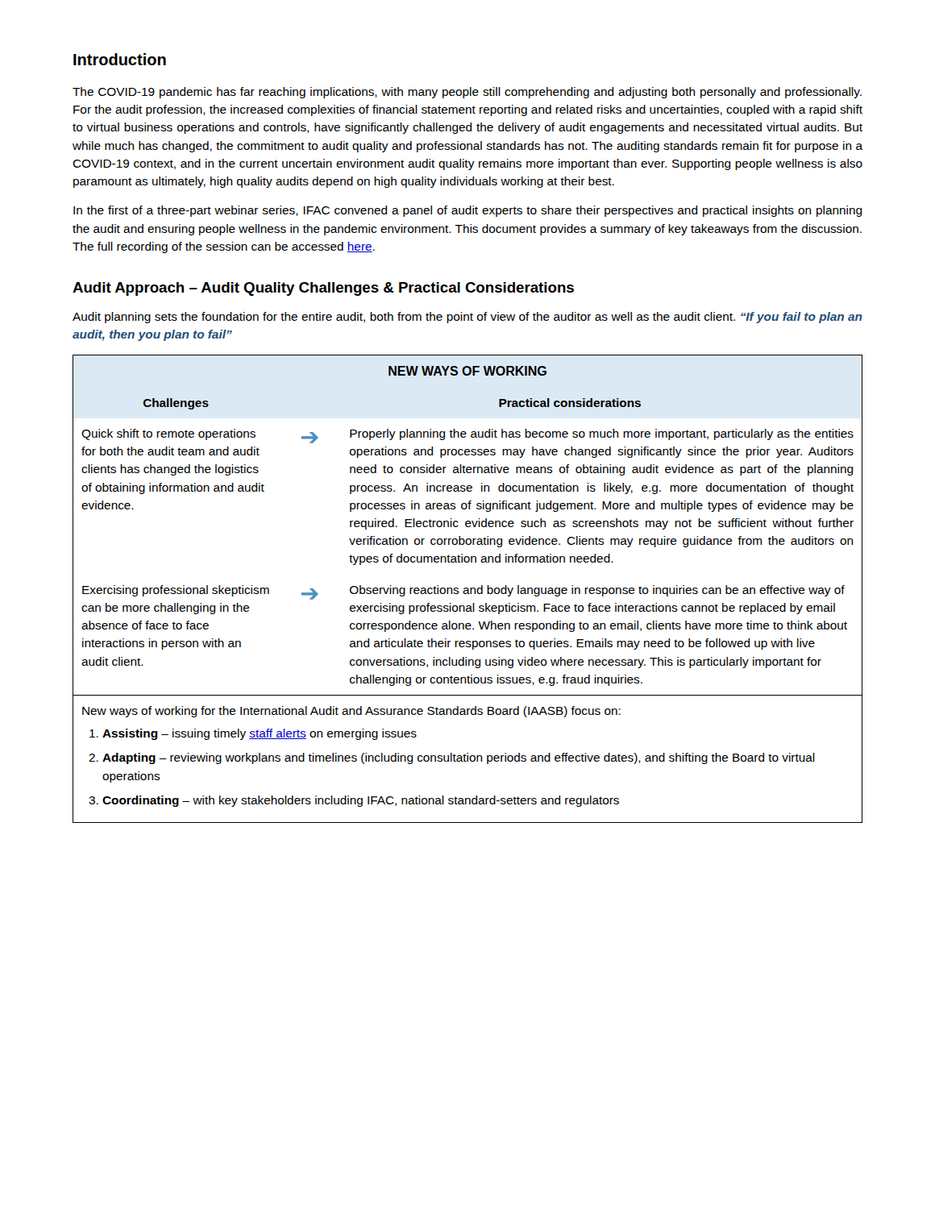Introduction
The COVID-19 pandemic has far reaching implications, with many people still comprehending and adjusting both personally and professionally. For the audit profession, the increased complexities of financial statement reporting and related risks and uncertainties, coupled with a rapid shift to virtual business operations and controls, have significantly challenged the delivery of audit engagements and necessitated virtual audits. But while much has changed, the commitment to audit quality and professional standards has not. The auditing standards remain fit for purpose in a COVID-19 context, and in the current uncertain environment audit quality remains more important than ever. Supporting people wellness is also paramount as ultimately, high quality audits depend on high quality individuals working at their best.
In the first of a three-part webinar series, IFAC convened a panel of audit experts to share their perspectives and practical insights on planning the audit and ensuring people wellness in the pandemic environment. This document provides a summary of key takeaways from the discussion. The full recording of the session can be accessed here.
Audit Approach – Audit Quality Challenges & Practical Considerations
Audit planning sets the foundation for the entire audit, both from the point of view of the auditor as well as the audit client. “If you fail to plan an audit, then you plan to fail”
| NEW WAYS OF WORKING |
| Challenges | Practical considerations |
| Quick shift to remote operations for both the audit team and audit clients has changed the logistics of obtaining information and audit evidence. | ➔ | Properly planning the audit has become so much more important, particularly as the entities operations and processes may have changed significantly since the prior year. Auditors need to consider alternative means of obtaining audit evidence as part of the planning process. An increase in documentation is likely, e.g. more documentation of thought processes in areas of significant judgement. More and multiple types of evidence may be required. Electronic evidence such as screenshots may not be sufficient without further verification or corroborating evidence. Clients may require guidance from the auditors on types of documentation and information needed. |
| Exercising professional skepticism can be more challenging in the absence of face to face interactions in person with an audit client. | ➔ | Observing reactions and body language in response to inquiries can be an effective way of exercising professional skepticism. Face to face interactions cannot be replaced by email correspondence alone. When responding to an email, clients have more time to think about and articulate their responses to queries. Emails may need to be followed up with live conversations, including using video where necessary. This is particularly important for challenging or contentious issues, e.g. fraud inquiries. |
| New ways of working for the International Audit and Assurance Standards Board (IAASB) focus on: Assisting – issuing timely staff alerts on emerging issues Adapting – reviewing workplans and timelines (including consultation periods and effective dates), and shifting the Board to virtual operations Coordinating – with key stakeholders including IFAC, national standard-setters and regulators |